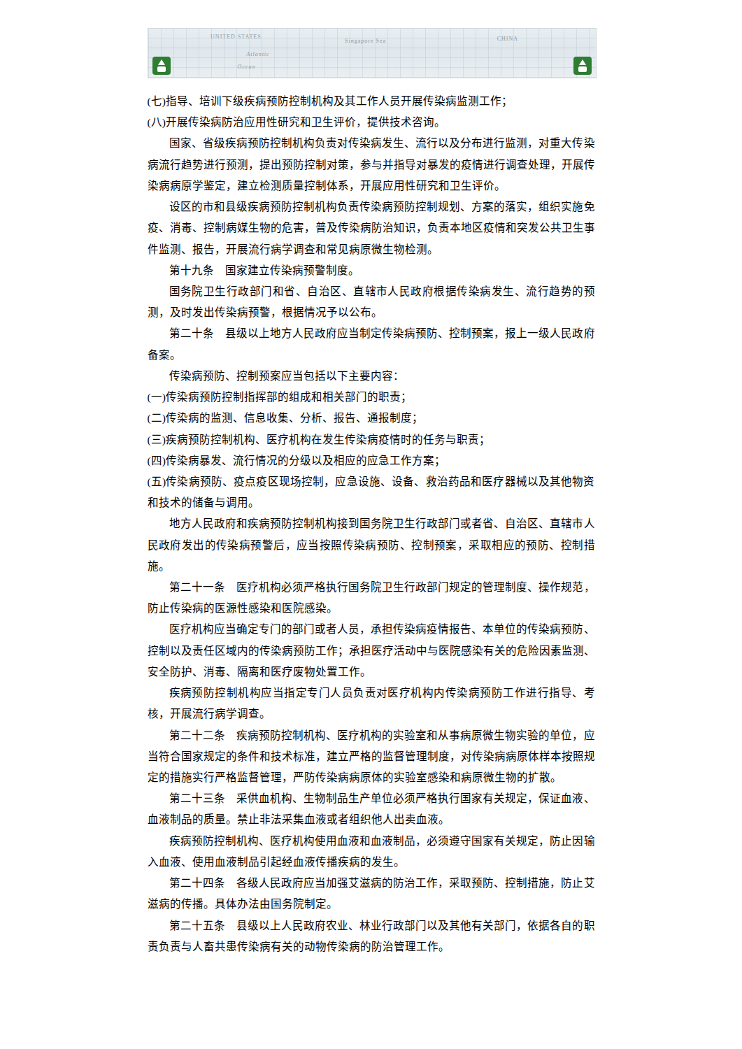UNITED STATES Atlantic Ocean Singapore Sea CHINA
(七)指导、培训下级疾病预防控制机构及其工作人员开展传染病监测工作；
(八)开展传染病防治应用性研究和卫生评价，提供技术咨询。
国家、省级疾病预防控制机构负责对传染病发生、流行以及分布进行监测，对重大传染病流行趋势进行预测，提出预防控制对策，参与并指导对暴发的疫情进行调查处理，开展传染病病原学鉴定，建立检测质量控制体系，开展应用性研究和卫生评价。
设区的市和县级疾病预防控制机构负责传染病预防控制规划、方案的落实，组织实施免疫、消毒、控制病媒生物的危害，普及传染病防治知识，负责本地区疫情和突发公共卫生事件监测、报告，开展流行病学调查和常见病原微生物检测。
第十九条　国家建立传染病预警制度。
国务院卫生行政部门和省、自治区、直辖市人民政府根据传染病发生、流行趋势的预测，及时发出传染病预警，根据情况予以公布。
第二十条　县级以上地方人民政府应当制定传染病预防、控制预案，报上一级人民政府备案。
传染病预防、控制预案应当包括以下主要内容：
(一)传染病预防控制指挥部的组成和相关部门的职责；
(二)传染病的监测、信息收集、分析、报告、通报制度；
(三)疾病预防控制机构、医疗机构在发生传染病疫情时的任务与职责；
(四)传染病暴发、流行情况的分级以及相应的应急工作方案；
(五)传染病预防、疫点疫区现场控制，应急设施、设备、救治药品和医疗器械以及其他物资和技术的储备与调用。
地方人民政府和疾病预防控制机构接到国务院卫生行政部门或者省、自治区、直辖市人民政府发出的传染病预警后，应当按照传染病预防、控制预案，采取相应的预防、控制措施。
第二十一条　医疗机构必须严格执行国务院卫生行政部门规定的管理制度、操作规范，防止传染病的医源性感染和医院感染。
医疗机构应当确定专门的部门或者人员，承担传染病疫情报告、本单位的传染病预防、控制以及责任区域内的传染病预防工作；承担医疗活动中与医院感染有关的危险因素监测、安全防护、消毒、隔离和医疗废物处置工作。
疾病预防控制机构应当指定专门人员负责对医疗机构内传染病预防工作进行指导、考核，开展流行病学调查。
第二十二条　疾病预防控制机构、医疗机构的实验室和从事病原微生物实验的单位，应当符合国家规定的条件和技术标准，建立严格的监督管理制度，对传染病病原体样本按照规定的措施实行严格监督管理，严防传染病病原体的实验室感染和病原微生物的扩散。
第二十三条　采供血机构、生物制品生产单位必须严格执行国家有关规定，保证血液、血液制品的质量。禁止非法采集血液或者组织他人出卖血液。
疾病预防控制机构、医疗机构使用血液和血液制品，必须遵守国家有关规定，防止因输入血液、使用血液制品引起经血液传播疾病的发生。
第二十四条　各级人民政府应当加强艾滋病的防治工作，采取预防、控制措施，防止艾滋病的传播。具体办法由国务院制定。
第二十五条　县级以上人民政府农业、林业行政部门以及其他有关部门，依据各自的职责负责与人畜共患传染病有关的动物传染病的防治管理工作。